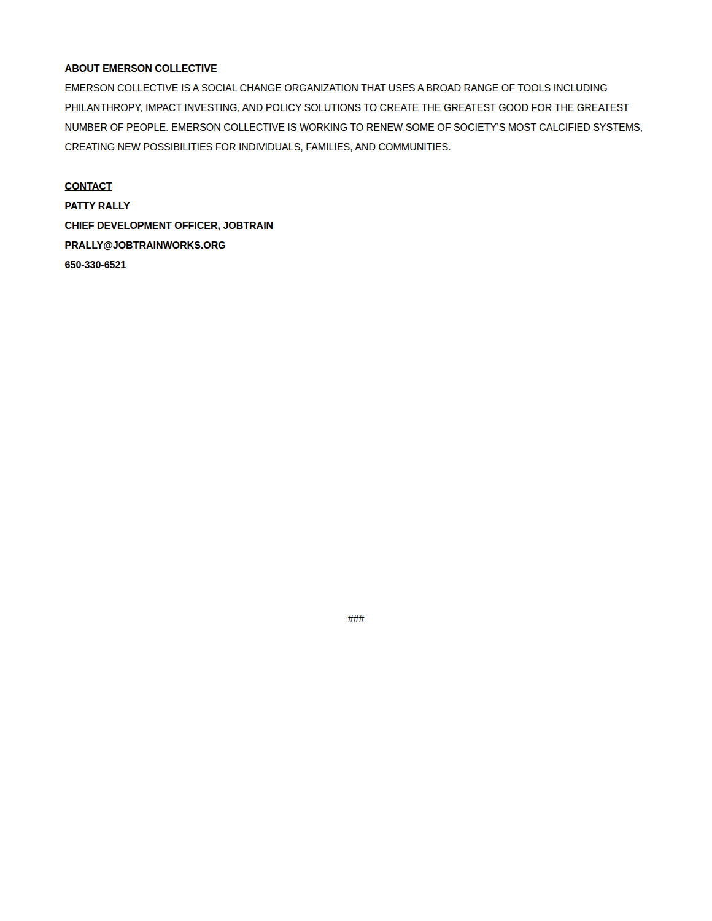About Emerson Collective
Emerson Collective is a social change organization that uses a broad range of tools including philanthropy, impact investing, and policy solutions to create the greatest good for the greatest number of people. Emerson Collective is working to renew some of society’s most calcified systems, creating new possibilities for individuals, families, and communities.
Contact
Patty Rally
Chief Development Officer, JobTrain
prally@jobtrainworks.org
650-330-6521
###